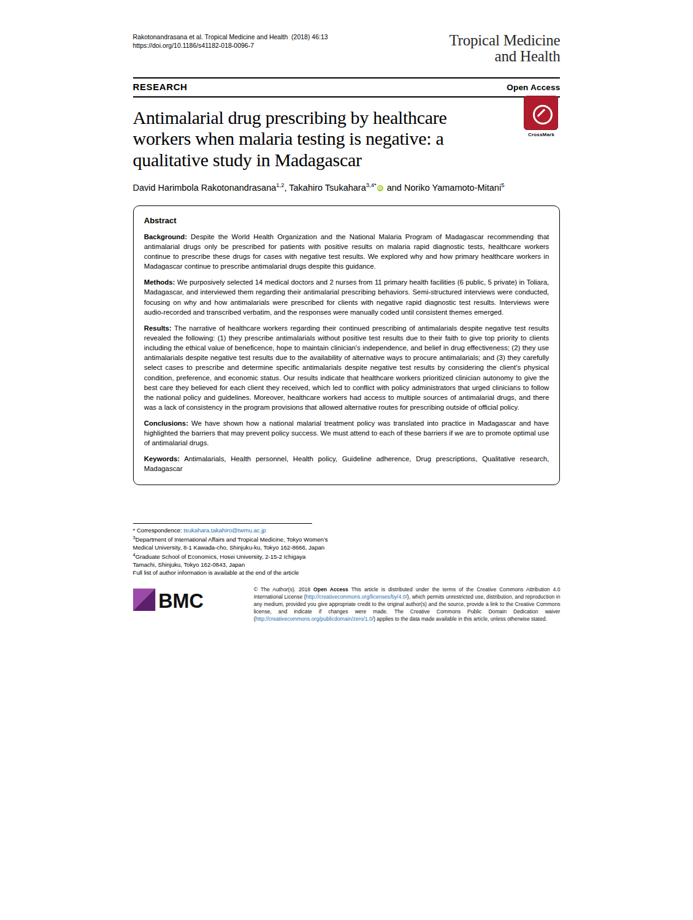Rakotonandrasana et al. Tropical Medicine and Health (2018) 46:13
https://doi.org/10.1186/s41182-018-0096-7
Tropical Medicine
and Health
RESEARCH
Open Access
CrossMark
Antimalarial drug prescribing by healthcare workers when malaria testing is negative: a qualitative study in Madagascar
David Harimbola Rakotonandrasana1,2, Takahiro Tsukahara3,4* and Noriko Yamamoto-Mitani5
Abstract
Background: Despite the World Health Organization and the National Malaria Program of Madagascar recommending that antimalarial drugs only be prescribed for patients with positive results on malaria rapid diagnostic tests, healthcare workers continue to prescribe these drugs for cases with negative test results. We explored why and how primary healthcare workers in Madagascar continue to prescribe antimalarial drugs despite this guidance.
Methods: We purposively selected 14 medical doctors and 2 nurses from 11 primary health facilities (6 public, 5 private) in Toliara, Madagascar, and interviewed them regarding their antimalarial prescribing behaviors. Semi-structured interviews were conducted, focusing on why and how antimalarials were prescribed for clients with negative rapid diagnostic test results. Interviews were audio-recorded and transcribed verbatim, and the responses were manually coded until consistent themes emerged.
Results: The narrative of healthcare workers regarding their continued prescribing of antimalarials despite negative test results revealed the following: (1) they prescribe antimalarials without positive test results due to their faith to give top priority to clients including the ethical value of beneficence, hope to maintain clinician's independence, and belief in drug effectiveness; (2) they use antimalarials despite negative test results due to the availability of alternative ways to procure antimalarials; and (3) they carefully select cases to prescribe and determine specific antimalarials despite negative test results by considering the client's physical condition, preference, and economic status. Our results indicate that healthcare workers prioritized clinician autonomy to give the best care they believed for each client they received, which led to conflict with policy administrators that urged clinicians to follow the national policy and guidelines. Moreover, healthcare workers had access to multiple sources of antimalarial drugs, and there was a lack of consistency in the program provisions that allowed alternative routes for prescribing outside of official policy.
Conclusions: We have shown how a national malarial treatment policy was translated into practice in Madagascar and have highlighted the barriers that may prevent policy success. We must attend to each of these barriers if we are to promote optimal use of antimalarial drugs.
Keywords: Antimalarials, Health personnel, Health policy, Guideline adherence, Drug prescriptions, Qualitative research, Madagascar
* Correspondence: tsukahara.takahiro@twmu.ac.jp
3Department of International Affairs and Tropical Medicine, Tokyo Women's Medical University, 8-1 Kawada-cho, Shinjuku-ku, Tokyo 162-8666, Japan
4Graduate School of Economics, Hosei University, 2-15-2 Ichigaya Tamachi, Shinjuku, Tokyo 162-0843, Japan
Full list of author information is available at the end of the article
BMC
© The Author(s). 2018 Open Access This article is distributed under the terms of the Creative Commons Attribution 4.0 International License (http://creativecommons.org/licenses/by/4.0/), which permits unrestricted use, distribution, and reproduction in any medium, provided you give appropriate credit to the original author(s) and the source, provide a link to the Creative Commons license, and indicate if changes were made. The Creative Commons Public Domain Dedication waiver (http://creativecommons.org/publicdomain/zero/1.0/) applies to the data made available in this article, unless otherwise stated.